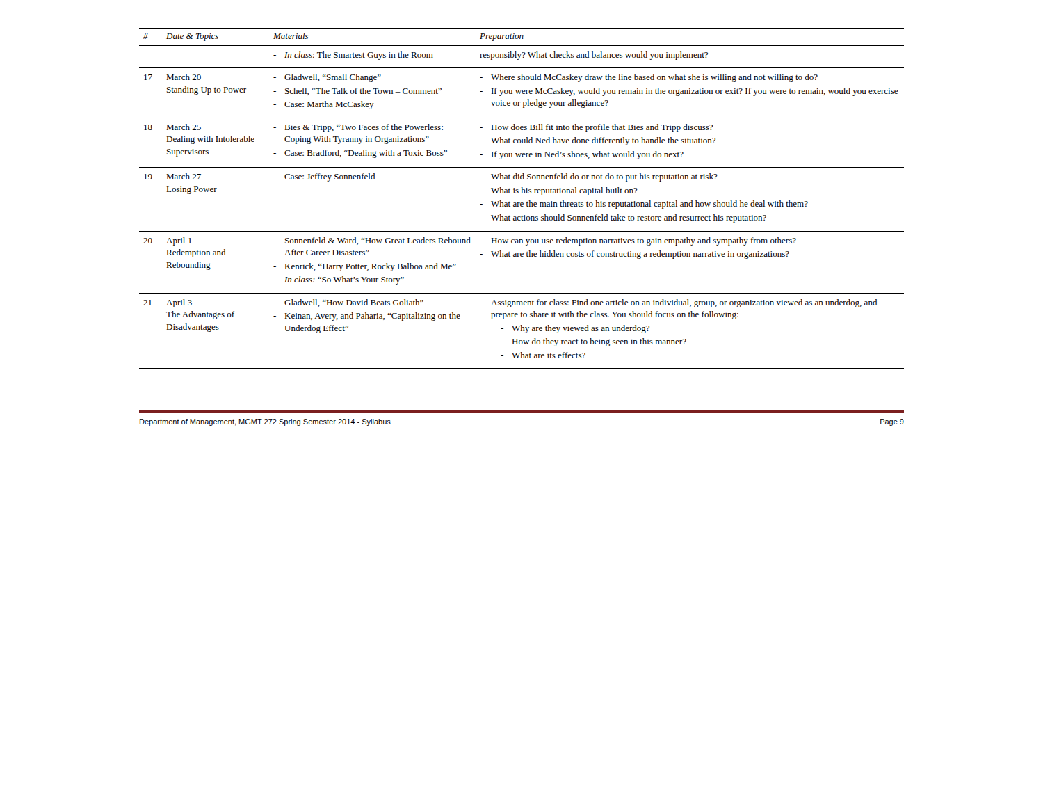| # | Date & Topics | Materials | Preparation |
| --- | --- | --- | --- |
| | | In class : The Smartest Guys in the Room | responsibly? What checks and balances would you implement? |
| 17 | March 20 Standing Up to Power | Gladwell, “Small Change” Schell, “The Talk of the Town – Comment” Case: Martha McCaskey | Where should McCaskey draw the line based on what she is willing and not willing to do? If you were McCaskey, would you remain in the organization or exit? If you were to remain, would you exercise voice or pledge your allegiance? |
| 18 | March 25 Dealing with Intolerable Supervisors | Bies & Tripp, “Two Faces of the Powerless: Coping With Tyranny in Organizations” Case: Bradford, “Dealing with a Toxic Boss” | How does Bill fit into the profile that Bies and Tripp discuss? What could Ned have done differently to handle the situation? If you were in Ned’s shoes, what would you do next? |
| 19 | March 27 Losing Power | Case: Jeffrey Sonnenfeld | What did Sonnenfeld do or not do to put his reputation at risk? What is his reputational capital built on? What are the main threats to his reputational capital and how should he deal with them? What actions should Sonnenfeld take to restore and resurrect his reputation? |
| 20 | April 1 Redemption and Rebounding | Sonnenfeld & Ward, “How Great Leaders Rebound After Career Disasters” Kenrick, “Harry Potter, Rocky Balboa and Me” In class: “So What’s Your Story” | How can you use redemption narratives to gain empathy and sympathy from others? What are the hidden costs of constructing a redemption narrative in organizations? |
| 21 | April 3 The Advantages of Disadvantages | Gladwell, “How David Beats Goliath” Keinan, Avery, and Paharia, “Capitalizing on the Underdog Effect” | Assignment for class: Find one article on an individual, group, or organization viewed as an underdog, and prepare to share it with the class. You should focus on the following: Why are they viewed as an underdog? How do they react to being seen in this manner? What are its effects? |
Department of Management, MGMT 272 Spring Semester 2014 - Syllabus
Page 9